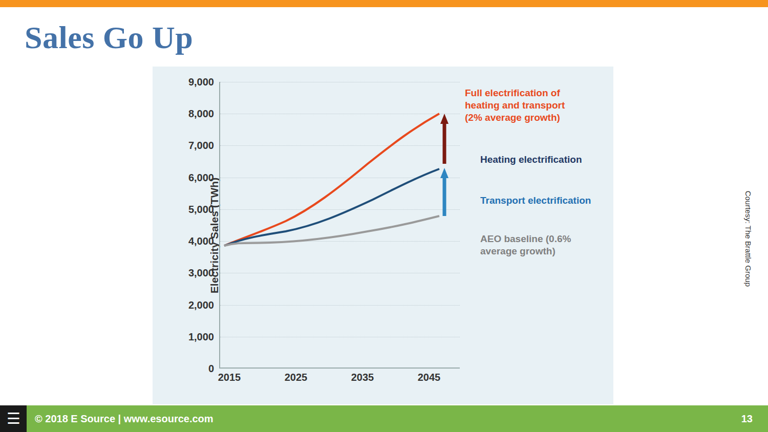Sales Go Up
Electricity Sales (TWh)
9,000 8,000 7,000 6,000 5,000 4,000 3,000 2,000 1,000 0
2015 2025 2035 2045
Full electrification of
heating and transport
(2% average growth)
Heating electrification
Transport electrification
AEO baseline (0.6%
average growth)
Courtesy: The Brattle Group
☰
© 2018 E Source | www.esource.com
13